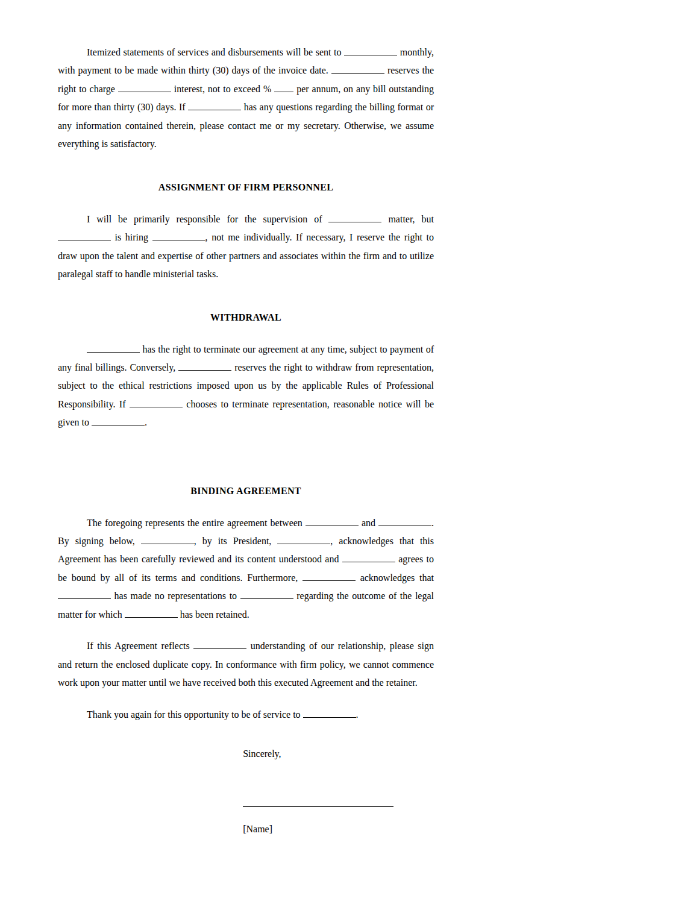Itemized statements of services and disbursements will be sent to monthly, with payment to be made within thirty (30) days of the invoice date. reserves the right to charge interest, not to exceed % per annum, on any bill outstanding for more than thirty (30) days. If has any questions regarding the billing format or any information contained therein, please contact me or my secretary. Otherwise, we assume everything is satisfactory.
Assignment of Firm Personnel
I will be primarily responsible for the supervision of matter, but is hiring , not me individually. If necessary, I reserve the right to draw upon the talent and expertise of other partners and associates within the firm and to utilize paralegal staff to handle ministerial tasks.
Withdrawal
has the right to terminate our agreement at any time, subject to payment of any final billings. Conversely, reserves the right to withdraw from representation, subject to the ethical restrictions imposed upon us by the applicable Rules of Professional Responsibility. If chooses to terminate representation, reasonable notice will be given to .
Binding Agreement
The foregoing represents the entire agreement between and . By signing below, , by its President, , acknowledges that this Agreement has been carefully reviewed and its content understood and agrees to be bound by all of its terms and conditions. Furthermore, acknowledges that has made no representations to regarding the outcome of the legal matter for which has been retained.
If this Agreement reflects understanding of our relationship, please sign and return the enclosed duplicate copy. In conformance with firm policy, we cannot commence work upon your matter until we have received both this executed Agreement and the retainer.
Thank you again for this opportunity to be of service to .
Sincerely,
[Name]